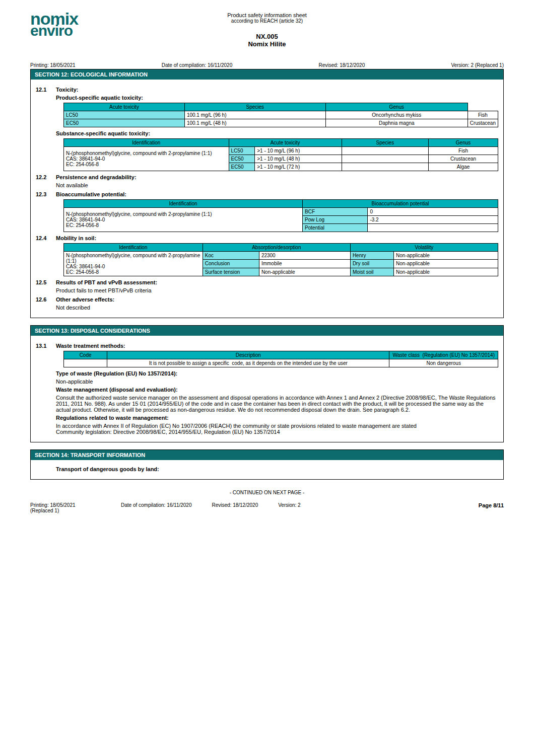nomix
enviro
Product safety information sheet
according to REACH (article 32)
NX.005
Nomix Hilite
Printing: 18/05/2021 Date of compilation: 16/11/2020 Revised: 18/12/2020 Version: 2 (Replaced 1)
SECTION 12: ECOLOGICAL INFORMATION
12.1
Toxicity:
Product-specific aquatic toxicity:
| Acute toxicity | Species | Genus |
| --- | --- | --- |
| LC50 | 100.1 mg/L (96 h) | Oncorhynchus mykiss | Fish |
| EC50 | 100.1 mg/L (48 h) | Daphnia magna | Crustacean |
Substance-specific aquatic toxicity:
| Identification | Acute toxicity | Species | Genus |
| --- | --- | --- | --- |
| N-(phosphonomethyl)glycine, compound with 2-propylamine (1:1) CAS: 38641-94-0 EC: 254-056-8 | LC50 | >1 - 10 mg/L (96 h) | | Fish |
| EC50 | >1 - 10 mg/L (48 h) | | Crustacean |
| EC50 | >1 - 10 mg/L (72 h) | | Algae |
12.2
Persistence and degradability:
Not available
12.3
Bioaccumulative potential:
| Identification | Bioaccumulation potential |
| --- | --- |
| N-(phosphonomethyl)glycine, compound with 2-propylamine (1:1) CAS: 38641-94-0 EC: 254-056-8 | BCF | 0 |
| Pow Log | -3.2 |
| Potential | |
12.4
Mobility in soil:
| Identification | Absorption/desorption | Volatility |
| --- | --- | --- |
| N-(phosphonomethyl)glycine, compound with 2-propylamine (1:1) CAS: 38641-94-0 EC: 254-056-8 | Koc | 22300 | Henry | Non-applicable |
| Conclusion | Immobile | Dry soil | Non-applicable |
| Surface tension | Non-applicable | Moist soil | Non-applicable |
12.5
Results of PBT and vPvB assessment:
Product fails to meet PBT/vPvB criteria
12.6
Other adverse effects:
Not described
SECTION 13: DISPOSAL CONSIDERATIONS
13.1
Waste treatment methods:
| Code | Description | Waste class (Regulation (EU) No 1357/2014) |
| --- | --- | --- |
| | It is not possible to assign a specific code, as it depends on the intended use by the user | Non dangerous |
Type of waste (Regulation (EU) No 1357/2014):
Non-applicable
Waste management (disposal and evaluation):
Consult the authorized waste service manager on the assessment and disposal operations in accordance with Annex 1 and Annex 2 (Directive 2008/98/EC, The Waste Regulations 2011, 2011 No. 988). As under 15 01 (2014/955/EU) of the code and in case the container has been in direct contact with the product, it will be processed the same way as the actual product. Otherwise, it will be processed as non-dangerous residue. We do not recommended disposal down the drain. See paragraph 6.2.
Regulations related to waste management:
In accordance with Annex II of Regulation (EC) No 1907/2006 (REACH) the community or state provisions related to waste management are stated
Community legislation: Directive 2008/98/EC, 2014/955/EU, Regulation (EU) No 1357/2014
SECTION 14: TRANSPORT INFORMATION
Transport of dangerous goods by land:
- CONTINUED ON NEXT PAGE -
Printing: 18/05/2021
(Replaced 1)
Date of compilation: 16/11/2020 Revised: 18/12/2020 Version: 2
Page 8/11